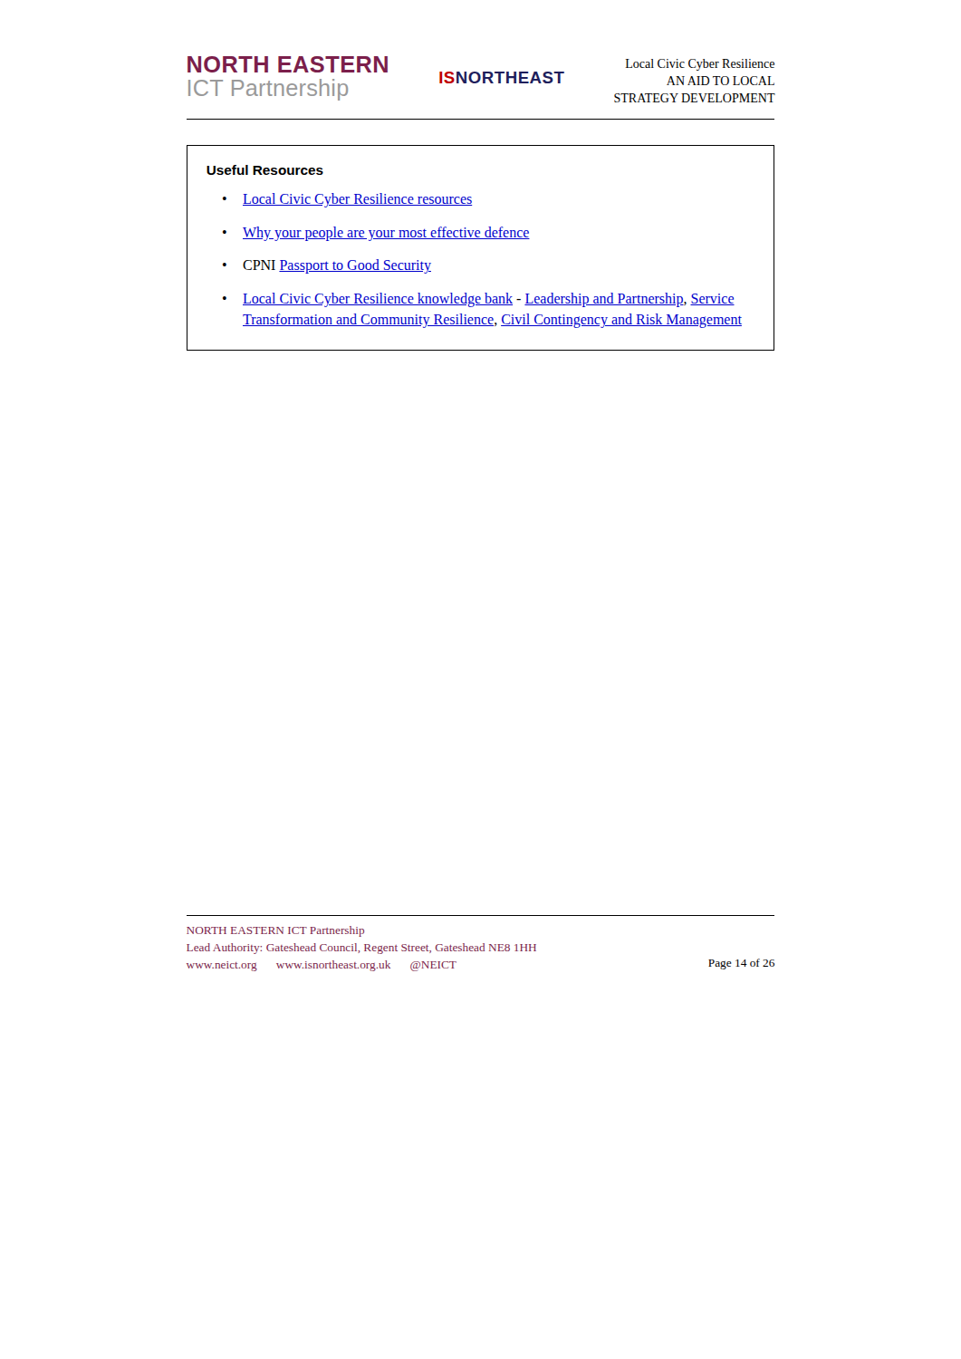NORTH EASTERN
ICT Partnership
IS NORTHEAST
Local Civic Cyber Resilience
AN AID TO LOCAL
STRATEGY DEVELOPMENT
Useful Resources
Local Civic Cyber Resilience resources
Why your people are your most effective defence
CPNI Passport to Good Security
Local Civic Cyber Resilience knowledge bank - Leadership and Partnership, Service Transformation and Community Resilience, Civil Contingency and Risk Management
NORTH EASTERN ICT Partnership
Lead Authority: Gateshead Council, Regent Street, Gateshead NE8 1HH
www.neict.org www.isnortheast.org.uk@NEICT
Page 14 of 26